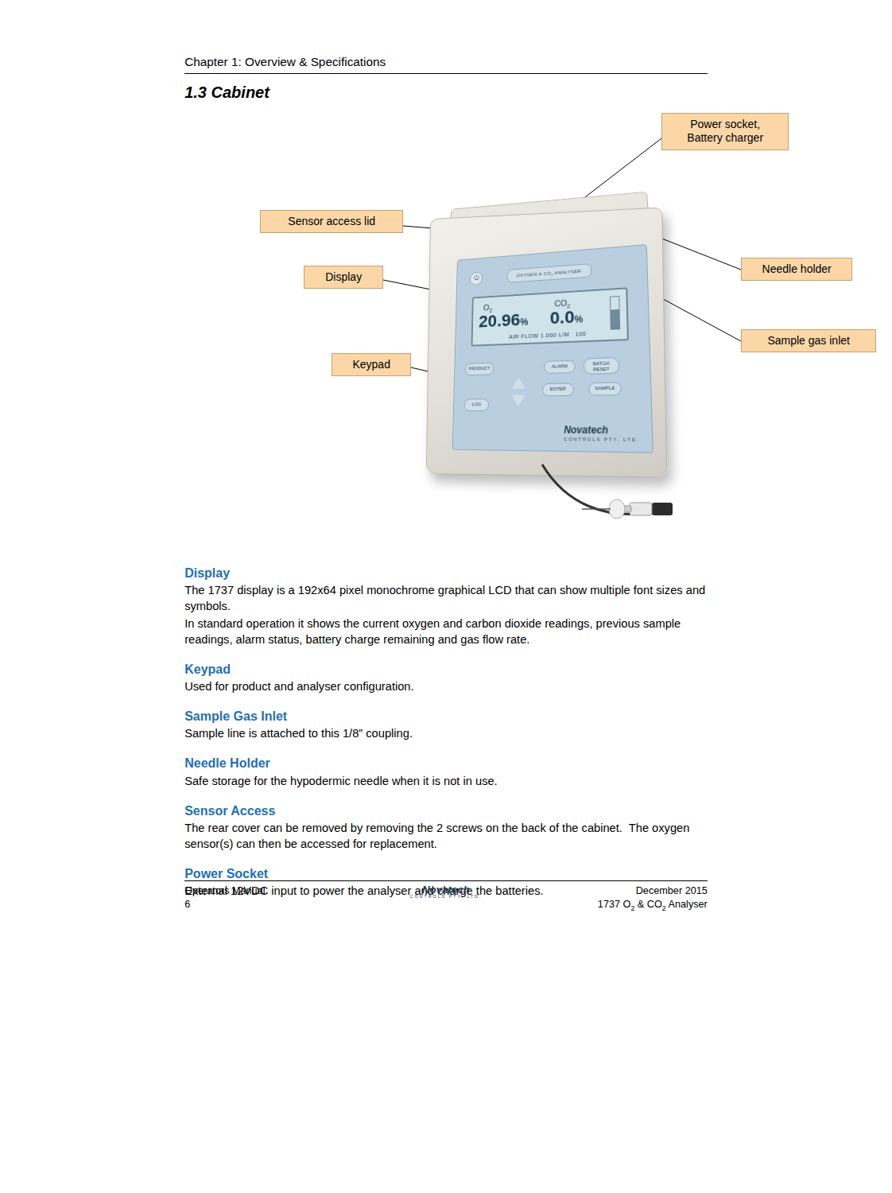Chapter 1: Overview & Specifications
1.3 Cabinet
Power socket,
Battery charger
Sensor access lid
Display
Keypad
Needle holder
Sample gas inlet
⏻
OXYGEN & CO2 ANALYSER
O2
CO2
20.96%
0.0%
AIR FLOW 1.000 L/M 100
PRODUCT
ALARM
BATCH
RESET
LOG
ENTER
SAMPLE
NovatechCONTROLS PTY. LTD.
Display
The 1737 display is a 192x64 pixel monochrome graphical LCD that can show multiple font sizes and symbols.
In standard operation it shows the current oxygen and carbon dioxide readings, previous sample readings, alarm status, battery charge remaining and gas flow rate.
Keypad
Used for product and analyser configuration.
Sample Gas Inlet
Sample line is attached to this 1/8” coupling.
Needle Holder
Safe storage for the hypodermic needle when it is not in use.
Sensor Access
The rear cover can be removed by removing the 2 screws on the back of the cabinet. The oxygen sensor(s) can then be accessed for replacement.
Power Socket
External 12VDC input to power the analyser and charge the batteries.
Operators Manual
6
NovatechCONTROLS PTY. LTD.
December 2015
1737 O2 & CO2 Analyser